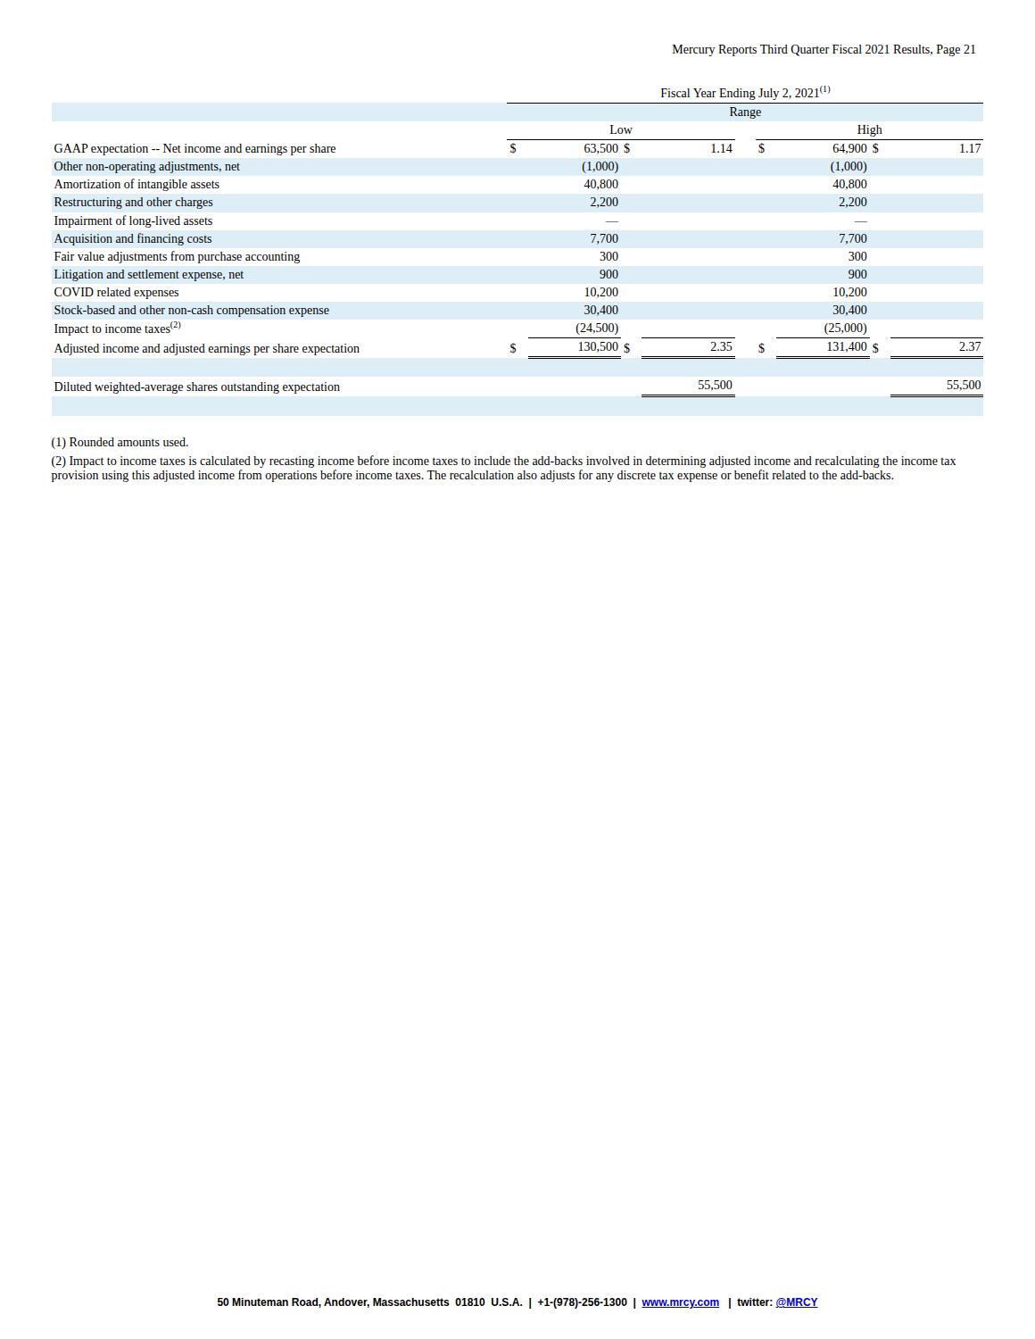Mercury Reports Third Quarter Fiscal 2021 Results, Page 21
| | Fiscal Year Ending July 2, 2021 (1) |
| | Range |
| | Low | | High |
| GAAP expectation -- Net income and earnings per share | $ | 63,500 | $ | 1.14 | | $ | 64,900 | $ | 1.17 |
| Other non-operating adjustments, net | | (1,000) | | | | | (1,000) | | |
| Amortization of intangible assets | | 40,800 | | | | | 40,800 | | |
| Restructuring and other charges | | 2,200 | | | | | 2,200 | | |
| Impairment of long-lived assets | | — | | | | | — | | |
| Acquisition and financing costs | | 7,700 | | | | | 7,700 | | |
| Fair value adjustments from purchase accounting | | 300 | | | | | 300 | | |
| Litigation and settlement expense, net | | 900 | | | | | 900 | | |
| COVID related expenses | | 10,200 | | | | | 10,200 | | |
| Stock-based and other non-cash compensation expense | | 30,400 | | | | | 30,400 | | |
| Impact to income taxes (2) | | (24,500) | | | | | (25,000) | | |
| Adjusted income and adjusted earnings per share expectation | $ | 130,500 | $ | 2.35 | | $ | 131,400 | $ | 2.37 |
| Diluted weighted-average shares outstanding expectation | | | | 55,500 | | | | | 55,500 |
(1) Rounded amounts used.
(2) Impact to income taxes is calculated by recasting income before income taxes to include the add-backs involved in determining adjusted income and recalculating the income tax provision using this adjusted income from operations before income taxes. The recalculation also adjusts for any discrete tax expense or benefit related to the add-backs.
50 Minuteman Road, Andover, Massachusetts 01810 U.S.A. | +1-(978)-256-1300 | www.mrcy.com | twitter: @MRCY